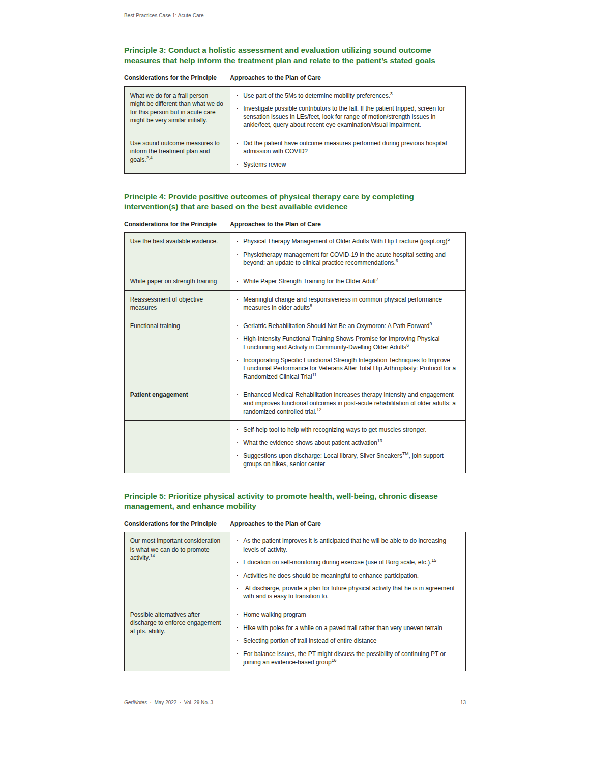Best Practices Case 1: Acute Care
Principle 3: Conduct a holistic assessment and evaluation utilizing sound outcome measures that help inform the treatment plan and relate to the patient’s stated goals
Considerations for the Principle
Approaches to the Plan of Care
| What we do for a frail person might be different than what we do for this person but in acute care might be very similar initially. | Use part of the 5Ms to determine mobility preferences. 3 Investigate possible contributors to the fall. If the patient tripped, screen for sensation issues in LEs/feet, look for range of motion/strength issues in ankle/feet, query about recent eye examination/visual impairment. |
| Use sound outcome measures to inform the treatment plan and goals. 2,4 | Did the patient have outcome measures performed during previous hospital admission with COVID? Systems review |
Principle 4: Provide positive outcomes of physical therapy care by completing intervention(s) that are based on the best available evidence
Considerations for the Principle
Approaches to the Plan of Care
| Use the best available evidence. | Physical Therapy Management of Older Adults With Hip Fracture (jospt.org) 5 Physiotherapy management for COVID-19 in the acute hospital setting and beyond: an update to clinical practice recommendations. 6 |
| White paper on strength training | White Paper Strength Training for the Older Adult 7 |
| Reassessment of objective measures | Meaningful change and responsiveness in common physical performance measures in older adults 8 |
| Functional training | Geriatric Rehabilitation Should Not Be an Oxymoron: A Path Forward 9 High-Intensity Functional Training Shows Promise for Improving Physical Functioning and Activity in Community-Dwelling Older Adults 6 Incorporating Specific Functional Strength Integration Techniques to Improve Functional Performance for Veterans After Total Hip Arthroplasty: Protocol for a Randomized Clinical Trial 11 |
| Patient engagement | Enhanced Medical Rehabilitation increases therapy intensity and engagement and improves functional outcomes in post-acute rehabilitation of older adults: a randomized controlled trial. 12 |
| | Self-help tool to help with recognizing ways to get muscles stronger. What the evidence shows about patient activation 13 Suggestions upon discharge: Local library, Silver Sneakers TM , join support groups on hikes, senior center |
Principle 5: Prioritize physical activity to promote health, well-being, chronic disease management, and enhance mobility
Considerations for the Principle
Approaches to the Plan of Care
| Our most important consideration is what we can do to promote activity. 14 | As the patient improves it is anticipated that he will be able to do increasing levels of activity. Education on self-monitoring during exercise (use of Borg scale, etc.). 15 Activities he does should be meaningful to enhance participation. At discharge, provide a plan for future physical activity that he is in agreement with and is easy to transition to. |
| Possible alternatives after discharge to enforce engagement at pts. ability. | Home walking program Hike with poles for a while on a paved trail rather than very uneven terrain Selecting portion of trail instead of entire distance For balance issues, the PT might discuss the possibility of continuing PT or joining an evidence-based group 16 |
GeriNotes · May 2022 · Vol. 29 No. 3
13